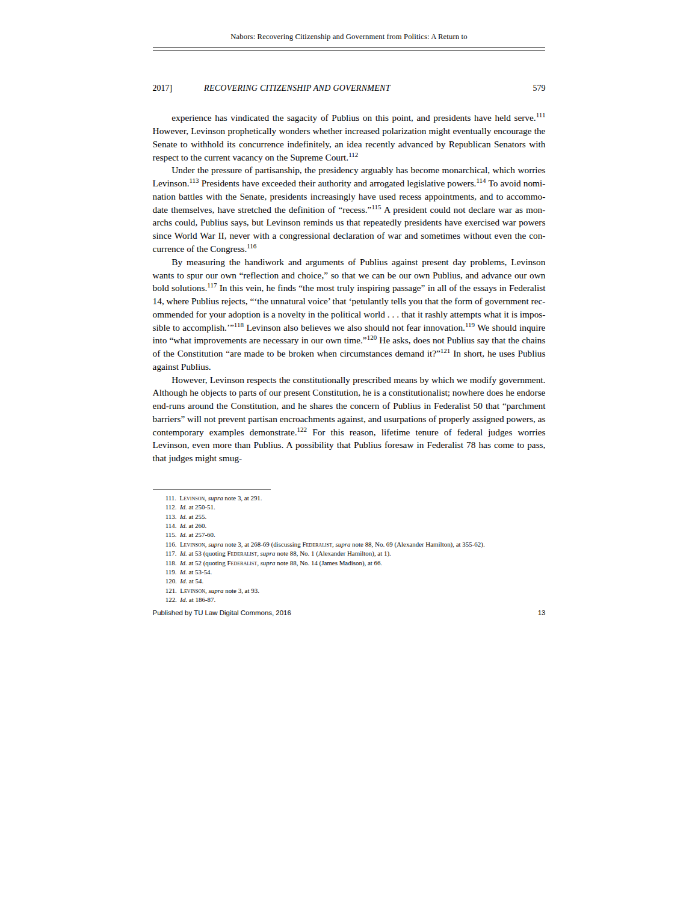Nabors: Recovering Citizenship and Government from Politics: A Return to
2017]
RECOVERING CITIZENSHIP AND GOVERNMENT
579
experience has vindicated the sagacity of Publius on this point, and presidents have held serve.111 However, Levinson prophetically wonders whether increased polarization might eventually encourage the Senate to withhold its concurrence indefinitely, an idea recently advanced by Republican Senators with respect to the current vacancy on the Supreme Court.112
Under the pressure of partisanship, the presidency arguably has become monarchical, which worries Levinson.113 Presidents have exceeded their authority and arrogated legislative powers.114 To avoid nomination battles with the Senate, presidents increasingly have used recess appointments, and to accommodate themselves, have stretched the definition of “recess.”115 A president could not declare war as monarchs could, Publius says, but Levinson reminds us that repeatedly presidents have exercised war powers since World War II, never with a congressional declaration of war and sometimes without even the concurrence of the Congress.116
By measuring the handiwork and arguments of Publius against present day problems, Levinson wants to spur our own “reflection and choice,” so that we can be our own Publius, and advance our own bold solutions.117 In this vein, he finds “the most truly inspiring passage” in all of the essays in Federalist 14, where Publius rejects, “‘the unnatural voice’ that ‘petulantly tells you that the form of government recommended for your adoption is a novelty in the political world . . . that it rashly attempts what it is impossible to accomplish.’”118 Levinson also believes we also should not fear innovation.119 We should inquire into “what improvements are necessary in our own time.”120 He asks, does not Publius say that the chains of the Constitution “are made to be broken when circumstances demand it?”121 In short, he uses Publius against Publius.
However, Levinson respects the constitutionally prescribed means by which we modify government. Although he objects to parts of our present Constitution, he is a constitutionalist; nowhere does he endorse end-runs around the Constitution, and he shares the concern of Publius in Federalist 50 that “parchment barriers” will not prevent partisan encroachments against, and usurpations of properly assigned powers, as contemporary examples demonstrate.122 For this reason, lifetime tenure of federal judges worries Levinson, even more than Publius. A possibility that Publius foresaw in Federalist 78 has come to pass, that judges might smug-
111. Levinson, supra note 3, at 291.
112. Id. at 250-51.
113. Id. at 255.
114. Id. at 260.
115. Id. at 257-60.
116. Levinson, supra note 3, at 268-69 (discussing Federalist, supra note 88, No. 69 (Alexander Hamilton), at 355-62).
117. Id. at 53 (quoting Federalist, supra note 88, No. 1 (Alexander Hamilton), at 1).
118. Id. at 52 (quoting Federalist, supra note 88, No. 14 (James Madison), at 66.
119. Id. at 53-54.
120. Id. at 54.
121. Levinson, supra note 3, at 93.
122. Id. at 186-87.
Published by TU Law Digital Commons, 2016
13